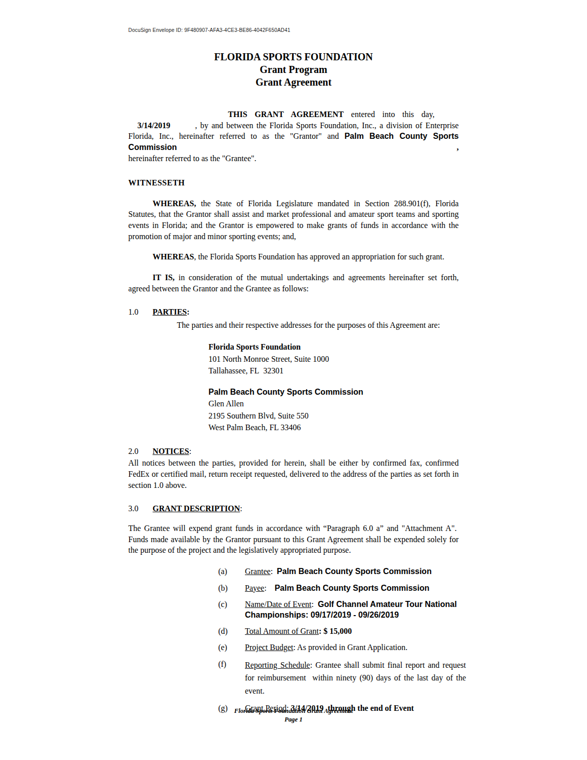DocuSign Envelope ID: 9F480907-AFA3-4CE3-BE86-4042F650AD41
FLORIDA SPORTS FOUNDATION Grant Program Grant Agreement
THIS GRANT AGREEMENT entered into this day, 3/14/2019 , by and between the Florida Sports Foundation, Inc., a division of Enterprise Florida, Inc., hereinafter referred to as the "Grantor" and Palm Beach County Sports Commission,
hereinafter referred to as the "Grantee".
WITNESSETH
WHEREAS, the State of Florida Legislature mandated in Section 288.901(f), Florida Statutes, that the Grantor shall assist and market professional and amateur sport teams and sporting events in Florida; and the Grantor is empowered to make grants of funds in accordance with the promotion of major and minor sporting events; and,
WHEREAS, the Florida Sports Foundation has approved an appropriation for such grant.
IT IS, in consideration of the mutual undertakings and agreements hereinafter set forth, agreed between the Grantor and the Grantee as follows:
1.0
PARTIES:
The parties and their respective addresses for the purposes of this Agreement are:
Florida Sports Foundation
101 North Monroe Street, Suite 1000
Tallahassee, FL 32301
Palm Beach County Sports Commission
Glen Allen
2195 Southern Blvd, Suite 550
West Palm Beach, FL 33406
2.0
NOTICES:
All notices between the parties, provided for herein, shall be either by confirmed fax, confirmed FedEx or certified mail, return receipt requested, delivered to the address of the parties as set forth in section 1.0 above.
3.0
GRANT DESCRIPTION:
The Grantee will expend grant funds in accordance with “Paragraph 6.0 a” and "Attachment A". Funds made available by the Grantor pursuant to this Grant Agreement shall be expended solely for the purpose of the project and the legislatively appropriated purpose.
| (a) | Grantee : Palm Beach County Sports Commission |
| (b) | Payee : Palm Beach County Sports Commission |
| (c) | Name/Date of Event : Golf Channel Amateur Tour National Championships: 09/17/2019 - 09/26/2019 |
| (d) | Total Amount of Grant : $ 15,000 |
| (e) | Project Budget : As provided in Grant Application. |
| (f) | Reporting Schedule : Grantee shall submit final report and request for reimbursement within ninety (90) days of the last day of the event. |
| (g) | Grant Period : 3/14/2019 through the end of Event |
Florida Sports Foundation Grant Agreement
Page 1